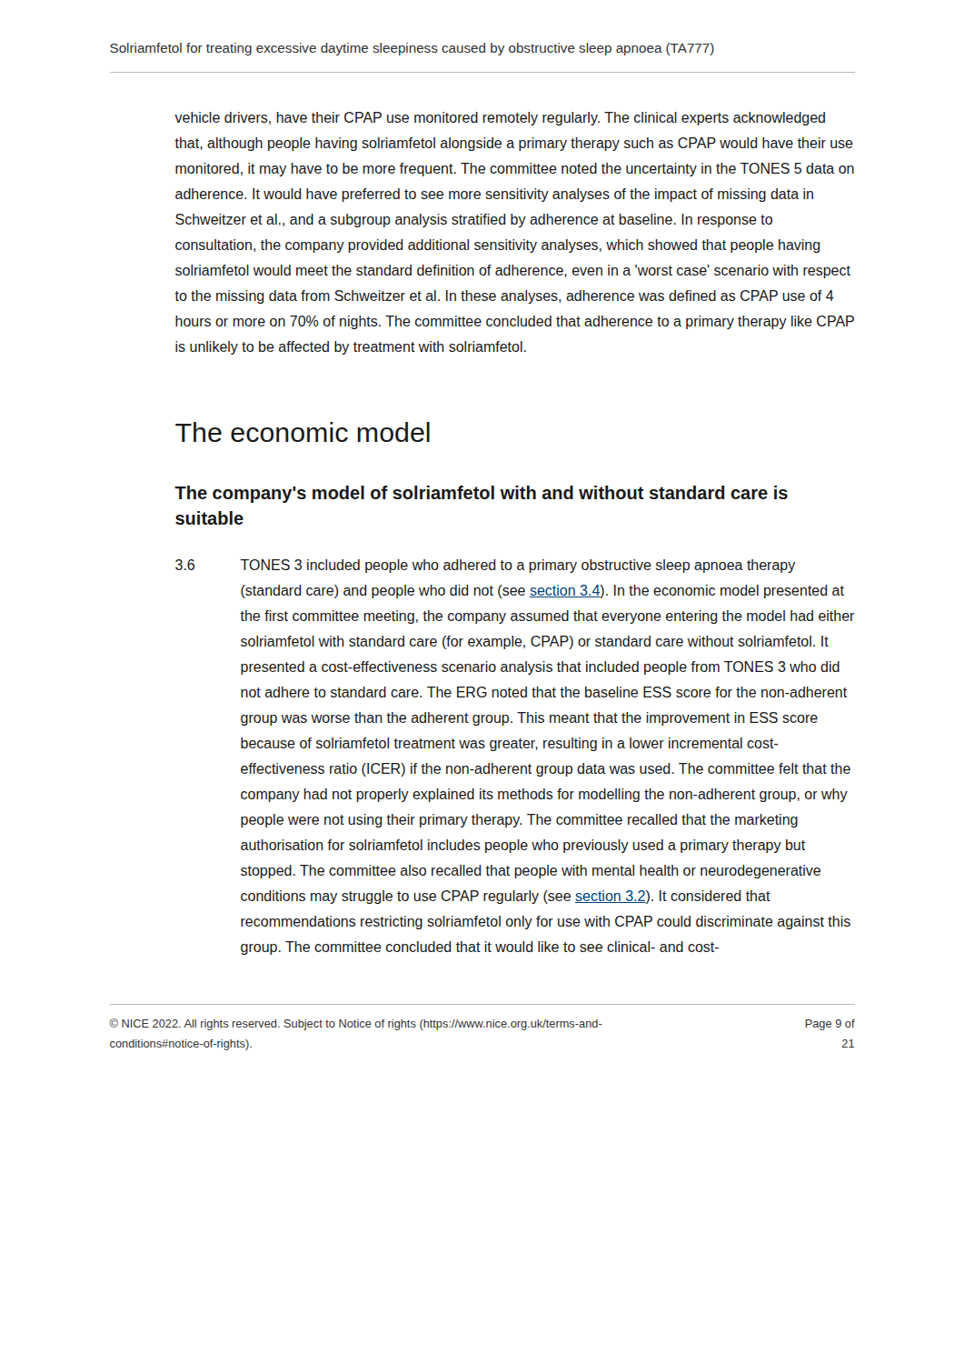Solriamfetol for treating excessive daytime sleepiness caused by obstructive sleep apnoea (TA777)
vehicle drivers, have their CPAP use monitored remotely regularly. The clinical experts acknowledged that, although people having solriamfetol alongside a primary therapy such as CPAP would have their use monitored, it may have to be more frequent. The committee noted the uncertainty in the TONES 5 data on adherence. It would have preferred to see more sensitivity analyses of the impact of missing data in Schweitzer et al., and a subgroup analysis stratified by adherence at baseline. In response to consultation, the company provided additional sensitivity analyses, which showed that people having solriamfetol would meet the standard definition of adherence, even in a 'worst case' scenario with respect to the missing data from Schweitzer et al. In these analyses, adherence was defined as CPAP use of 4 hours or more on 70% of nights. The committee concluded that adherence to a primary therapy like CPAP is unlikely to be affected by treatment with solriamfetol.
The economic model
The company's model of solriamfetol with and without standard care is suitable
3.6
TONES 3 included people who adhered to a primary obstructive sleep apnoea therapy (standard care) and people who did not (see section 3.4). In the economic model presented at the first committee meeting, the company assumed that everyone entering the model had either solriamfetol with standard care (for example, CPAP) or standard care without solriamfetol. It presented a cost-effectiveness scenario analysis that included people from TONES 3 who did not adhere to standard care. The ERG noted that the baseline ESS score for the non-adherent group was worse than the adherent group. This meant that the improvement in ESS score because of solriamfetol treatment was greater, resulting in a lower incremental cost-effectiveness ratio (ICER) if the non-adherent group data was used. The committee felt that the company had not properly explained its methods for modelling the non-adherent group, or why people were not using their primary therapy. The committee recalled that the marketing authorisation for solriamfetol includes people who previously used a primary therapy but stopped. The committee also recalled that people with mental health or neurodegenerative conditions may struggle to use CPAP regularly (see section 3.2). It considered that recommendations restricting solriamfetol only for use with CPAP could discriminate against this group. The committee concluded that it would like to see clinical- and cost-
© NICE 2022. All rights reserved. Subject to Notice of rights (https://www.nice.org.uk/terms-and-conditions#notice-of-rights).
Page 9 of
21